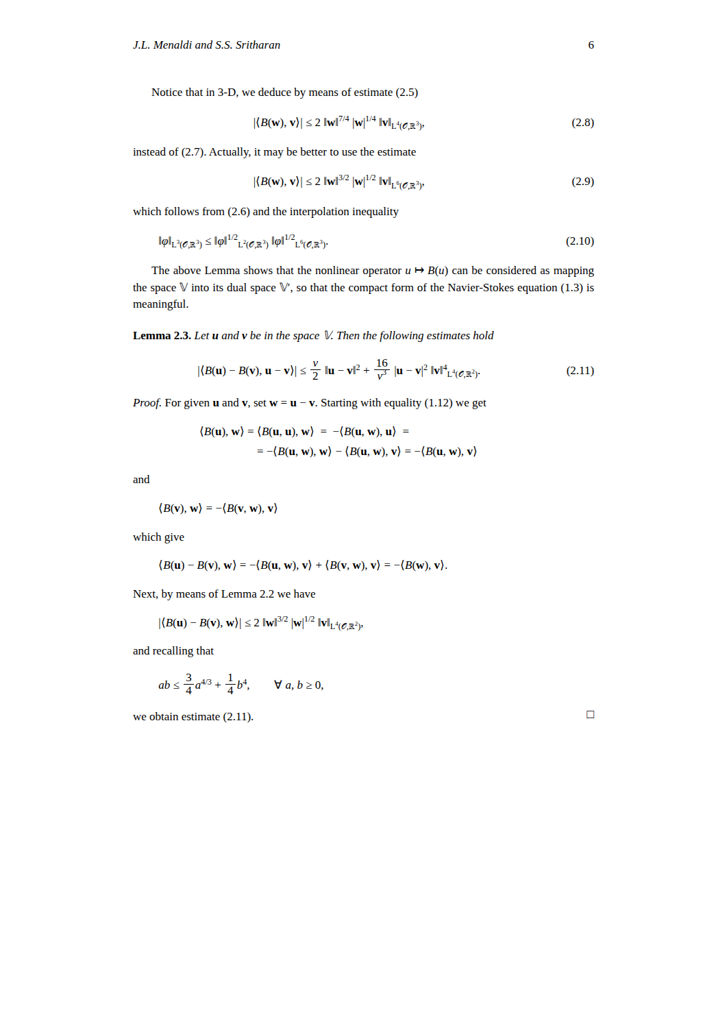J.L. Menaldi and S.S. Sritharan 6
Notice that in 3-D, we deduce by means of estimate (2.5)
|⟨B(w), v⟩| ≤ 2 ‖w‖7/4 |w|1/4 ‖v‖L4(𝒪,ℝ3),
(2.8)
instead of (2.7). Actually, it may be better to use the estimate
|⟨B(w), v⟩| ≤ 2 ‖w‖3/2 |w|1/2 ‖v‖L6(𝒪,ℝ3),
(2.9)
which follows from (2.6) and the interpolation inequality
‖φ‖L3(𝒪,ℝ3) ≤ ‖φ‖1/2L2(𝒪,ℝ3) ‖φ‖1/2L6(𝒪,ℝ3).
(2.10)
The above Lemma shows that the nonlinear operator u ↦ B(u) can be considered as mapping the space 𝕍 into its dual space 𝕍′, so that the compact form of the Navier-Stokes equation (1.3) is meaningful.
Lemma 2.3. Let u and v be in the space 𝕍. Then the following estimates hold
|⟨B(u) − B(v), u − v⟩| ≤ ν 2 ‖u − v‖2 + 16 ν3 |u − v|2 ‖v‖4L4(𝒪,ℝ2).
(2.11)
Proof. For given u and v, set w = u − v. Starting with equality (1.12) we get
⟨B(u), w⟩ = ⟨B(u, u), w⟩ = −⟨B(u, w), u⟩ = ⟨B(u), w⟩ = = −⟨B(u, w), w⟩ − ⟨B(u, w), v⟩ = −⟨B(u, w), v⟩
and
⟨B(v), w⟩ = −⟨B(v, w), v⟩
which give
⟨B(u) − B(v), w⟩ = −⟨B(u, w), v⟩ + ⟨B(v, w), v⟩ = −⟨B(w), v⟩.
Next, by means of Lemma 2.2 we have
|⟨B(u) − B(v), w⟩| ≤ 2 ‖w‖3/2 |w|1/2 ‖v‖L4(𝒪,ℝ2),
and recalling that
ab ≤ 34 a4/3 + 14 b4, ∀ a, b ≥ 0,
we obtain estimate (2.11). □